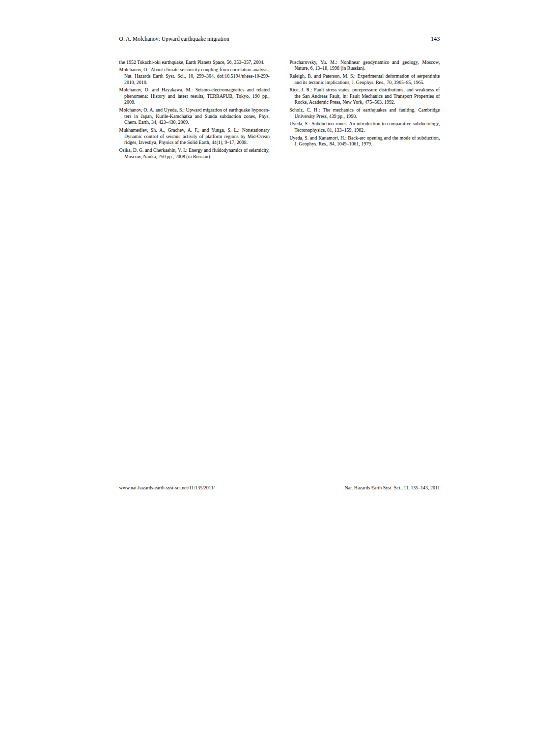O. A. Molchanov: Upward earthquake migration 143
the 1952 Tokachi-oki earthquake, Earth Planets Space, 56, 353–357, 2004.
Molchanov, O.: About climate-seismicity coupling from correlation analysis, Nat. Hazards Earth Syst. Sci., 10, 299–304, doi:10.5194/nhess-10-299-2010, 2010.
Molchanov, O. and Hayakawa, M.: Seismo-electromagnetics and related phenomena: History and latest results, TERRAPUB, Tokyo, 190 pp., 2008.
Molchanov, O. A. and Uyeda, S.: Upward migration of earthquake hypocenters in Japan, Kurile-Kamchatka and Sunda subduction zones, Phys. Chem. Earth, 34, 423–430, 2009.
Mukhamediev, Sh. A., Grachev, A. F., and Yunga, S. L.: Nonstationary Dynamic control of seismic activity of platform regions by Mid-Ocean ridges, Izvestiya, Physics of the Solid Earth, 44(1), 9–17, 2008.
Osika, D. G. and Cherkashin, V. I.: Energy and fluidodynamics of seismicity, Moscow, Nauka, 250 pp., 2008 (in Russian).
Puscharovsky, Yu. M.: Nonlinear geodynamics and geology, Moscow, Nature, 6, 13–18, 1998 (in Russian).
Raleigh, B. and Paterson, M. S.: Experimental deformation of serpentinite and its tectonic implications, J. Geophys. Res., 70, 3965–85, 1965.
Rice, J. R.: Fault stress states, porepressure distributions, and weakness of the San Andreas Fault, in: Fault Mechanics and Transport Properties of Rocks, Academic Press, New York, 475–503, 1992.
Scholz, C. H.: The mechanics of earthquakes and faulting, Cambridge University Press, 439 pp., 1990.
Uyeda, S.: Subduction zones: An introduction to comparative subductology, Tectonophysics, 81, 133–159, 1982.
Uyeda, S. and Kanamori, H.: Back-arc opening and the mode of subduction, J. Geophys. Res., 84, 1049–1061, 1979.
www.nat-hazards-earth-syst-sci.net/11/135/2011/ Nat. Hazards Earth Syst. Sci., 11, 135–143, 2011